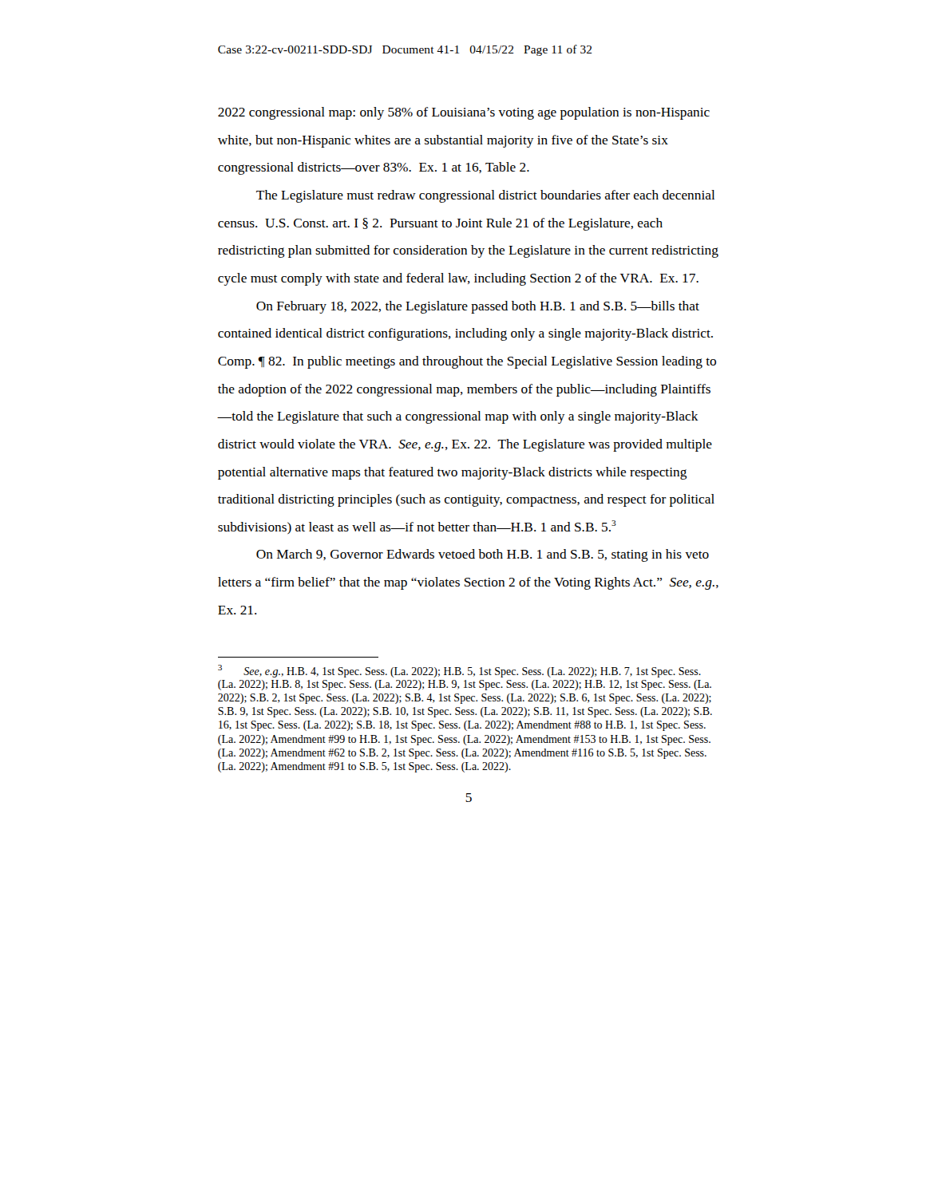Case 3:22-cv-00211-SDD-SDJ Document 41-1 04/15/22 Page 11 of 32
2022 congressional map: only 58% of Louisiana’s voting age population is non-Hispanic white, but non-Hispanic whites are a substantial majority in five of the State’s six congressional districts—over 83%. Ex. 1 at 16, Table 2.
The Legislature must redraw congressional district boundaries after each decennial census. U.S. Const. art. I § 2. Pursuant to Joint Rule 21 of the Legislature, each redistricting plan submitted for consideration by the Legislature in the current redistricting cycle must comply with state and federal law, including Section 2 of the VRA. Ex. 17.
On February 18, 2022, the Legislature passed both H.B. 1 and S.B. 5—bills that contained identical district configurations, including only a single majority-Black district. Comp. ¶ 82. In public meetings and throughout the Special Legislative Session leading to the adoption of the 2022 congressional map, members of the public—including Plaintiffs—told the Legislature that such a congressional map with only a single majority-Black district would violate the VRA. See, e.g., Ex. 22. The Legislature was provided multiple potential alternative maps that featured two majority-Black districts while respecting traditional districting principles (such as contiguity, compactness, and respect for political subdivisions) at least as well as—if not better than—H.B. 1 and S.B. 5.3
On March 9, Governor Edwards vetoed both H.B. 1 and S.B. 5, stating in his veto letters a “firm belief” that the map “violates Section 2 of the Voting Rights Act.” See, e.g., Ex. 21.
3 See, e.g., H.B. 4, 1st Spec. Sess. (La. 2022); H.B. 5, 1st Spec. Sess. (La. 2022); H.B. 7, 1st Spec. Sess. (La. 2022); H.B. 8, 1st Spec. Sess. (La. 2022); H.B. 9, 1st Spec. Sess. (La. 2022); H.B. 12, 1st Spec. Sess. (La. 2022); S.B. 2, 1st Spec. Sess. (La. 2022); S.B. 4, 1st Spec. Sess. (La. 2022); S.B. 6, 1st Spec. Sess. (La. 2022); S.B. 9, 1st Spec. Sess. (La. 2022); S.B. 10, 1st Spec. Sess. (La. 2022); S.B. 11, 1st Spec. Sess. (La. 2022); S.B. 16, 1st Spec. Sess. (La. 2022); S.B. 18, 1st Spec. Sess. (La. 2022); Amendment #88 to H.B. 1, 1st Spec. Sess. (La. 2022); Amendment #99 to H.B. 1, 1st Spec. Sess. (La. 2022); Amendment #153 to H.B. 1, 1st Spec. Sess. (La. 2022); Amendment #62 to S.B. 2, 1st Spec. Sess. (La. 2022); Amendment #116 to S.B. 5, 1st Spec. Sess. (La. 2022); Amendment #91 to S.B. 5, 1st Spec. Sess. (La. 2022).
5